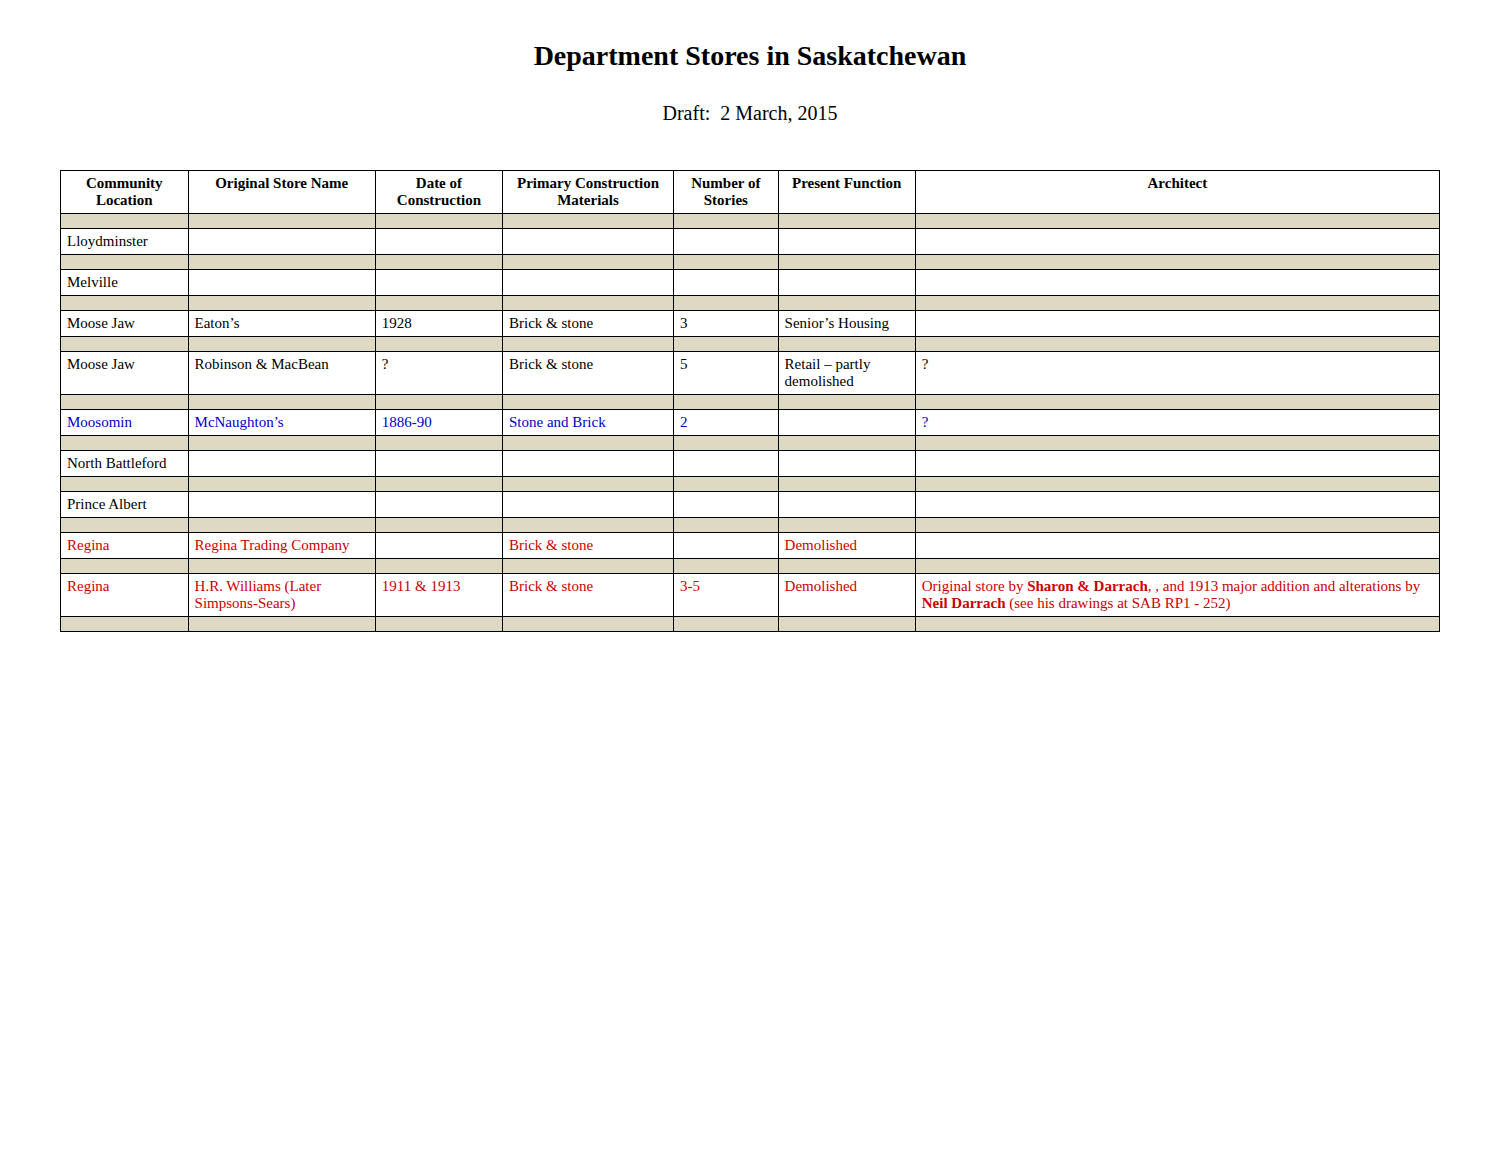Department Stores in Saskatchewan
Draft: 2 March, 2015
| Community Location | Original Store Name | Date of Construction | Primary Construction Materials | Number of Stories | Present Function | Architect |
| --- | --- | --- | --- | --- | --- | --- |
| Lloydminster | | | | | | |
| Melville | | | | | | |
| Moose Jaw | Eaton’s | 1928 | Brick & stone | 3 | Senior’s Housing | |
| Moose Jaw | Robinson & MacBean | ? | Brick & stone | 5 | Retail – partly demolished | ? |
| Moosomin | McNaughton’s | 1886-90 | Stone and Brick | 2 | | ? |
| North Battleford | | | | | | |
| Prince Albert | | | | | | |
| Regina | Regina Trading Company | | Brick & stone | | Demolished | |
| Regina | H.R. Williams (Later Simpsons-Sears) | 1911 & 1913 | Brick & stone | 3-5 | Demolished | Original store by Sharon & Darrach , , and 1913 major addition and alterations by Neil Darrach (see his drawings at SAB RP1 - 252) |